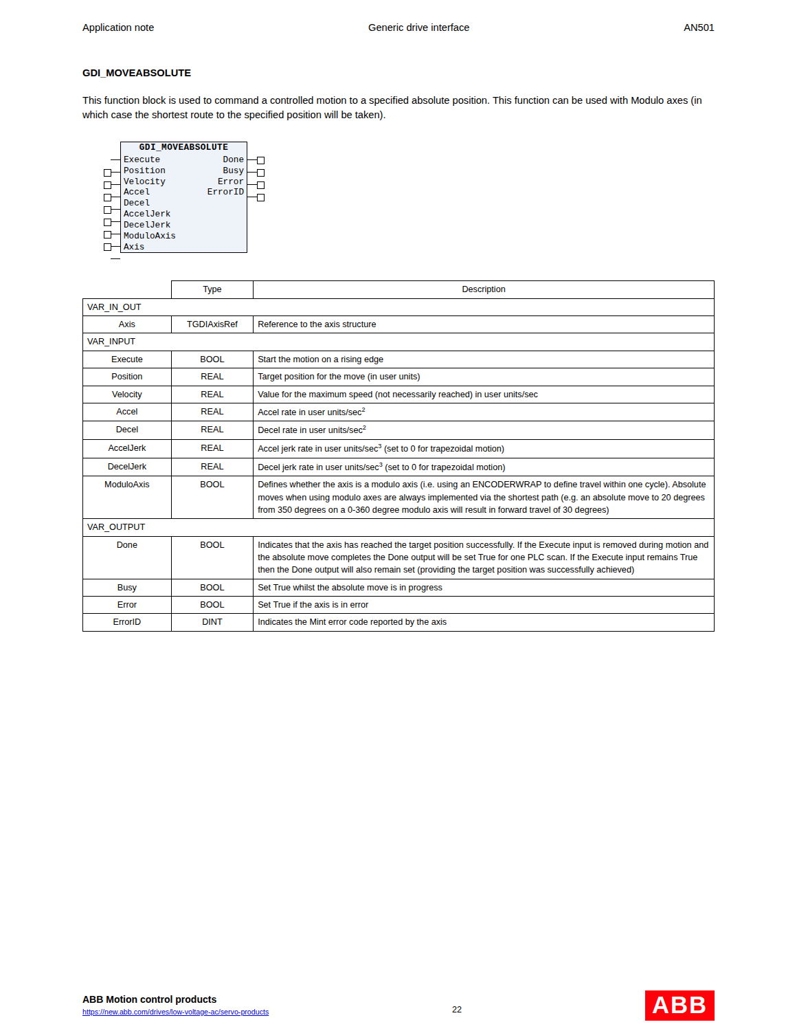Application note
Generic drive interface
AN501
GDI_MOVEABSOLUTE
This function block is used to command a controlled motion to a specified absolute position. This function can be used with Modulo axes (in which case the shortest route to the specified position will be taken).
| GDI_MOVEABSOLUTE |
| Execute | Done |
| Position | Busy |
| Velocity | Error |
| Accel | ErrorID |
| Decel | |
| AccelJerk | |
| DecelJerk | |
| ModuloAxis | |
| Axis | |
| | Type | Description |
| --- | --- | --- |
| VAR_IN_OUT |
| Axis | TGDIAxisRef | Reference to the axis structure |
| VAR_INPUT |
| Execute | BOOL | Start the motion on a rising edge |
| Position | REAL | Target position for the move (in user units) |
| Velocity | REAL | Value for the maximum speed (not necessarily reached) in user units/sec |
| Accel | REAL | Accel rate in user units/sec 2 |
| Decel | REAL | Decel rate in user units/sec 2 |
| AccelJerk | REAL | Accel jerk rate in user units/sec 3 (set to 0 for trapezoidal motion) |
| DecelJerk | REAL | Decel jerk rate in user units/sec 3 (set to 0 for trapezoidal motion) |
| ModuloAxis | BOOL | Defines whether the axis is a modulo axis (i.e. using an ENCODERWRAP to define travel within one cycle). Absolute moves when using modulo axes are always implemented via the shortest path (e.g. an absolute move to 20 degrees from 350 degrees on a 0-360 degree modulo axis will result in forward travel of 30 degrees) |
| VAR_OUTPUT |
| Done | BOOL | Indicates that the axis has reached the target position successfully. If the Execute input is removed during motion and the absolute move completes the Done output will be set True for one PLC scan. If the Execute input remains True then the Done output will also remain set (providing the target position was successfully achieved) |
| Busy | BOOL | Set True whilst the absolute move is in progress |
| Error | BOOL | Set True if the axis is in error |
| ErrorID | DINT | Indicates the Mint error code reported by the axis |
ABB Motion control products
https://new.abb.com/drives/low-voltage-ac/servo-products
22
ABB